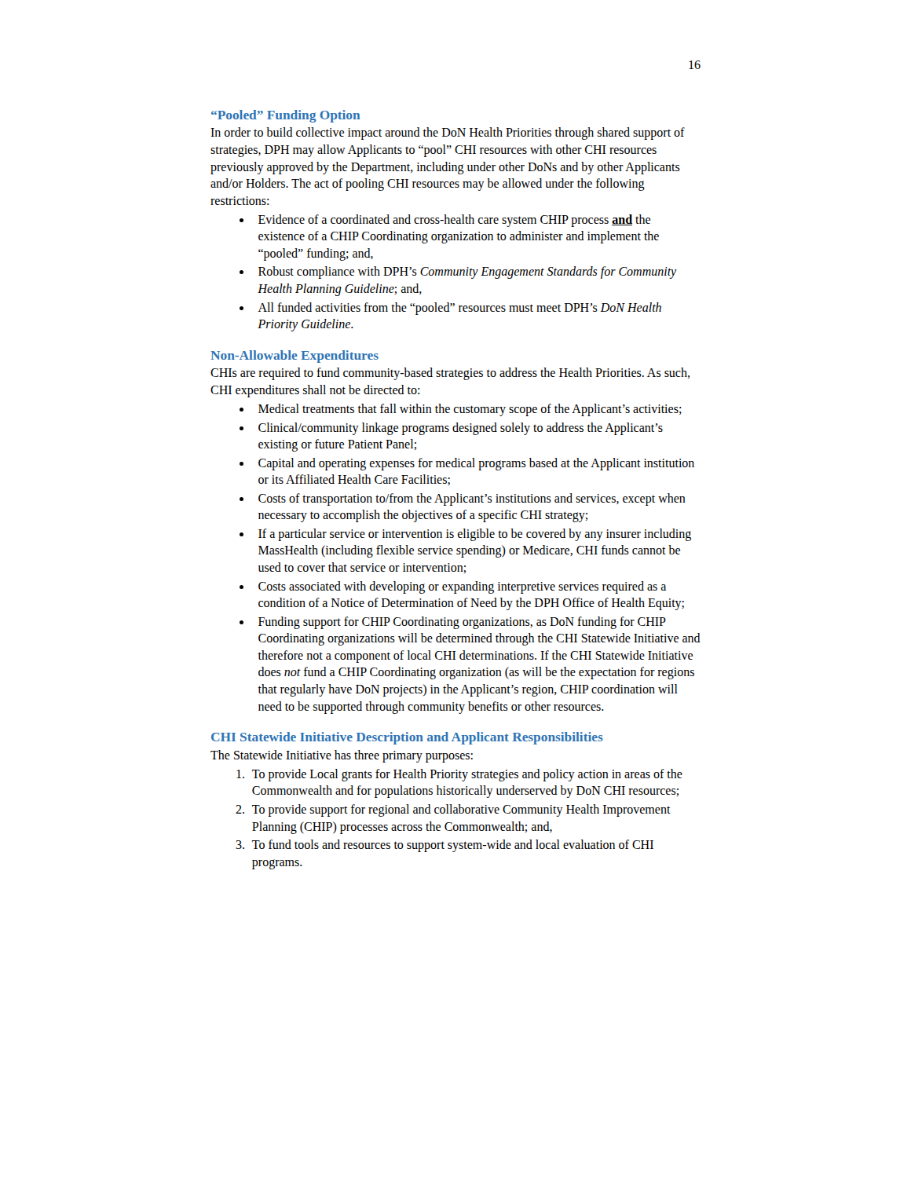16
“Pooled” Funding Option
In order to build collective impact around the DoN Health Priorities through shared support of strategies, DPH may allow Applicants to “pool” CHI resources with other CHI resources previously approved by the Department, including under other DoNs and by other Applicants and/or Holders. The act of pooling CHI resources may be allowed under the following restrictions:
Evidence of a coordinated and cross-health care system CHIP process and the existence of a CHIP Coordinating organization to administer and implement the “pooled” funding; and,
Robust compliance with DPH’s Community Engagement Standards for Community Health Planning Guideline; and,
All funded activities from the “pooled” resources must meet DPH’s DoN Health Priority Guideline.
Non-Allowable Expenditures
CHIs are required to fund community-based strategies to address the Health Priorities. As such, CHI expenditures shall not be directed to:
Medical treatments that fall within the customary scope of the Applicant’s activities;
Clinical/community linkage programs designed solely to address the Applicant’s existing or future Patient Panel;
Capital and operating expenses for medical programs based at the Applicant institution or its Affiliated Health Care Facilities;
Costs of transportation to/from the Applicant’s institutions and services, except when necessary to accomplish the objectives of a specific CHI strategy;
If a particular service or intervention is eligible to be covered by any insurer including MassHealth (including flexible service spending) or Medicare, CHI funds cannot be used to cover that service or intervention;
Costs associated with developing or expanding interpretive services required as a condition of a Notice of Determination of Need by the DPH Office of Health Equity;
Funding support for CHIP Coordinating organizations, as DoN funding for CHIP Coordinating organizations will be determined through the CHI Statewide Initiative and therefore not a component of local CHI determinations. If the CHI Statewide Initiative does not fund a CHIP Coordinating organization (as will be the expectation for regions that regularly have DoN projects) in the Applicant’s region, CHIP coordination will need to be supported through community benefits or other resources.
CHI Statewide Initiative Description and Applicant Responsibilities
The Statewide Initiative has three primary purposes:
To provide Local grants for Health Priority strategies and policy action in areas of the Commonwealth and for populations historically underserved by DoN CHI resources;
To provide support for regional and collaborative Community Health Improvement Planning (CHIP) processes across the Commonwealth; and,
To fund tools and resources to support system-wide and local evaluation of CHI programs.